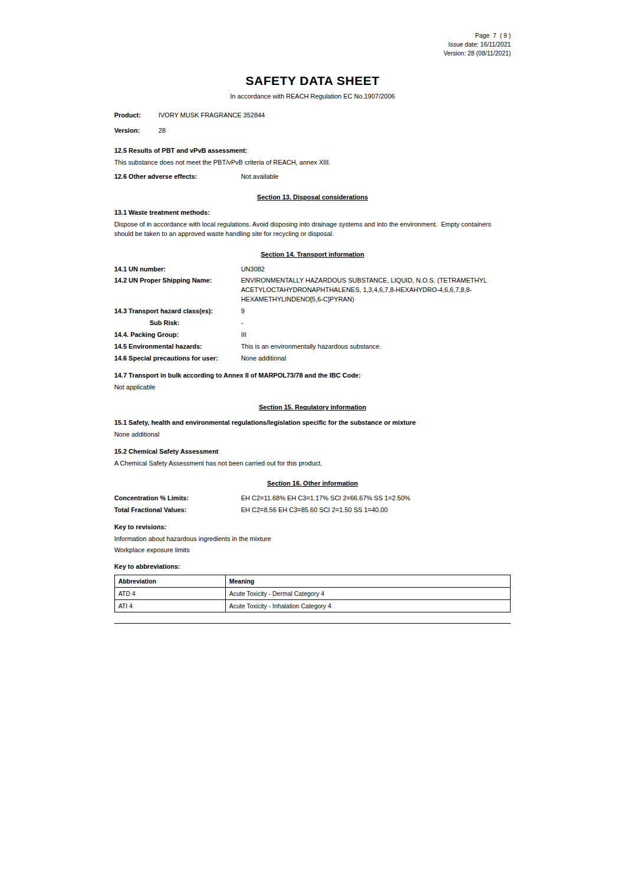Page 7 ( 9 )
Issue date: 16/11/2021
Version: 28 (08/11/2021)
SAFETY DATA SHEET
In accordance with REACH Regulation EC No.1907/2006
Product: IVORY MUSK FRAGRANCE 352844
Version: 28
12.5 Results of PBT and vPvB assessment:
This substance does not meet the PBT/vPvB criteria of REACH, annex XIII.
12.6 Other adverse effects:
Not available
Section 13. Disposal considerations
13.1 Waste treatment methods:
Dispose of in accordance with local regulations. Avoid disposing into drainage systems and into the environment. Empty containers should be taken to an approved waste handling site for recycling or disposal.
Section 14. Transport information
14.1 UN number:
UN3082
14.2 UN Proper Shipping Name:
ENVIRONMENTALLY HAZARDOUS SUBSTANCE, LIQUID, N.O.S. (TETRAMETHYL ACETYLOCTAHYDRONAPHTHALENES, 1,3,4,6,7,8-HEXAHYDRO-4,6,6,7,8,8-HEXAMETHYLINDENO[5,6-C]PYRAN)
14.3 Transport hazard class(es):
9
Sub Risk:
-
14.4. Packing Group:
III
14.5 Environmental hazards:
This is an environmentally hazardous substance.
14.6 Special precautions for user:
None additional
14.7 Transport in bulk according to Annex II of MARPOL73/78 and the IBC Code:
Not applicable
Section 15. Regulatory information
15.1 Safety, health and environmental regulations/legislation specific for the substance or mixture
None additional
15.2 Chemical Safety Assessment
A Chemical Safety Assessment has not been carried out for this product.
Section 16. Other information
Concentration % Limits:
EH C2=11.68% EH C3=1.17% SCI 2=66.67% SS 1=2.50%
Total Fractional Values:
EH C2=8.56 EH C3=85.60 SCI 2=1.50 SS 1=40.00
Key to revisions:
Information about hazardous ingredients in the mixture
Workplace exposure limits
Key to abbreviations:
| Abbreviation | Meaning |
| --- | --- |
| ATD 4 | Acute Toxicity - Dermal Category 4 |
| ATI 4 | Acute Toxicity - Inhalation Category 4 |